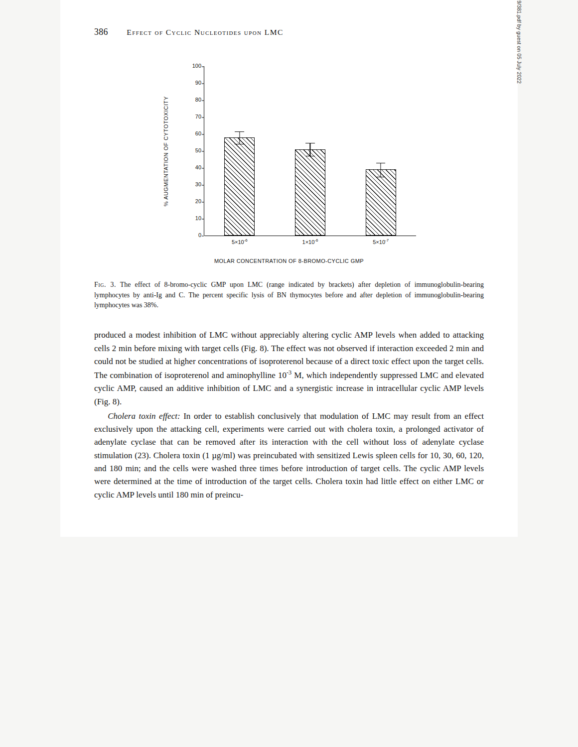Downloaded from http://rup.silverchair.com/jem/article-pdf/138/2/381/1085519/381.pdf by guest on 05 July 2022
386 Effect of Cyclic Nucleotides upon LMC
% AUGMENTATION OF CYTOTOXICITY
100 90 80 70 60 50 40 30 20 10 0
5×10-6 1×10-6 5×10-7
MOLAR CONCENTRATION OF 8-BROMO-CYCLIC GMP
Fig. 3. The effect of 8-bromo-cyclic GMP upon LMC (range indicated by brackets) after depletion of immunoglobulin-bearing lymphocytes by anti-Ig and C. The percent specific lysis of BN thymocytes before and after depletion of immunoglobulin-bearing lymphocytes was 38%.
produced a modest inhibition of LMC without appreciably altering cyclic AMP levels when added to attacking cells 2 min before mixing with target cells (Fig. 8). The effect was not observed if interaction exceeded 2 min and could not be studied at higher concentrations of isoproterenol because of a direct toxic effect upon the target cells. The combination of isoproterenol and aminophylline 10-3 M, which independently suppressed LMC and elevated cyclic AMP, caused an additive inhibition of LMC and a synergistic increase in intracellular cyclic AMP levels (Fig. 8).
Cholera toxin effect: In order to establish conclusively that modulation of LMC may result from an effect exclusively upon the attacking cell, experiments were carried out with cholera toxin, a prolonged activator of adenylate cyclase that can be removed after its interaction with the cell without loss of adenylate cyclase stimulation (23). Cholera toxin (1 µg/ml) was preincubated with sensitized Lewis spleen cells for 10, 30, 60, 120, and 180 min; and the cells were washed three times before introduction of target cells. The cyclic AMP levels were determined at the time of introduction of the target cells. Cholera toxin had little effect on either LMC or cyclic AMP levels until 180 min of preincu-